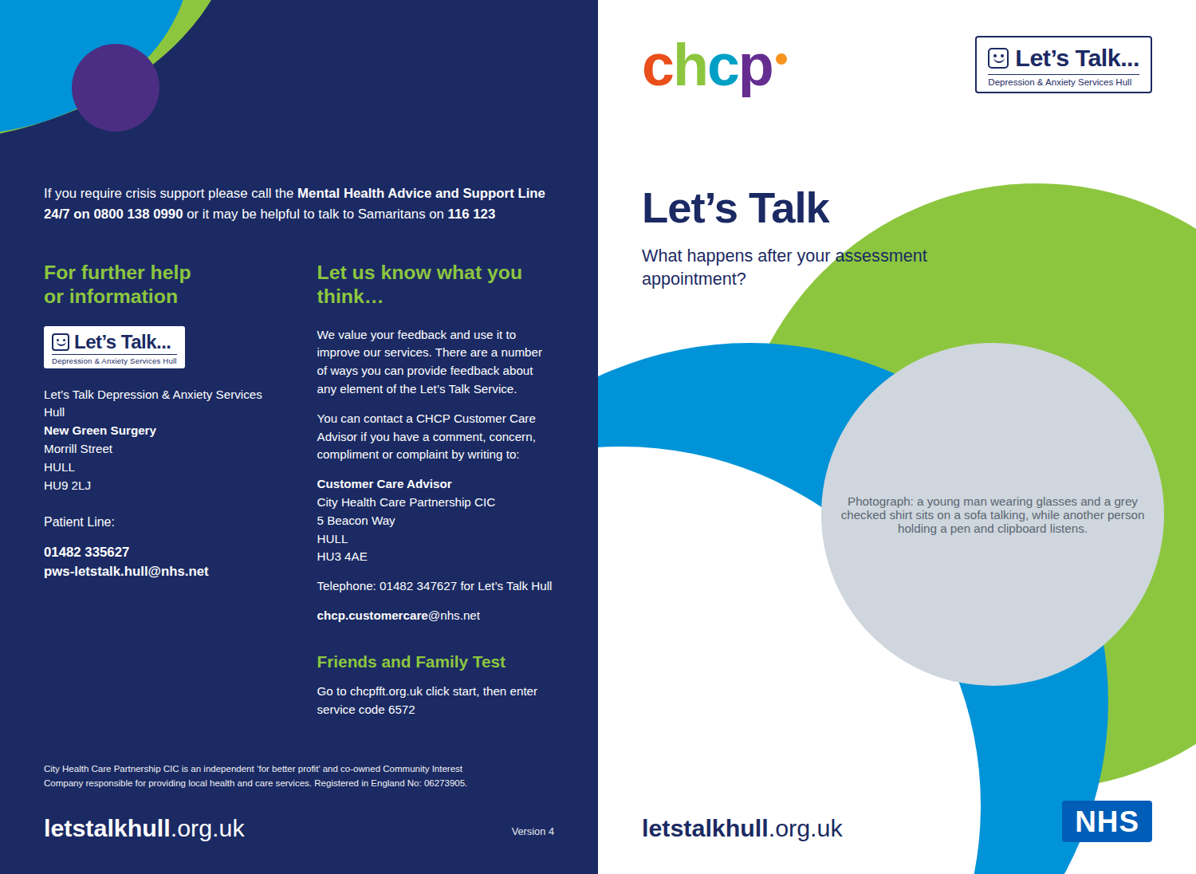If you require crisis support please call the Mental Health Advice and Support Line 24/7 on 0800 138 0990 or it may be helpful to talk to Samaritans on 116 123
For further help
or information
Let’s Talk...
Depression & Anxiety Services Hull
Let’s Talk Depression & Anxiety Services Hull
New Green Surgery
Morrill Street
HULL
HU9 2LJ
Patient Line:
01482 335627
pws-letstalk.hull@nhs.net
Let us know what you think…
We value your feedback and use it to improve our services. There are a number of ways you can provide feedback about any element of the Let’s Talk Service.
You can contact a CHCP Customer Care Advisor if you have a comment, concern, compliment or complaint by writing to:
Customer Care Advisor
City Health Care Partnership CIC
5 Beacon Way
HULL
HU3 4AE
Telephone: 01482 347627 for Let’s Talk Hull
chcp.customercare@nhs.net
Friends and Family Test
Go to chcpfft.org.uk click start, then enter service code 6572
City Health Care Partnership CIC is an independent ‘for better profit’ and co-owned Community Interest Company responsible for providing local health and care services. Registered in England No: 06273905.
letstalkhull.org.uk
Version 4
chcp
Let’s Talk...
Depression & Anxiety Services Hull
Let’s Talk
What happens after your assessment appointment?
Photograph: a young man wearing glasses and a grey checked shirt sits on a sofa talking, while another person holding a pen and clipboard listens.
letstalkhull.org.uk
NHS